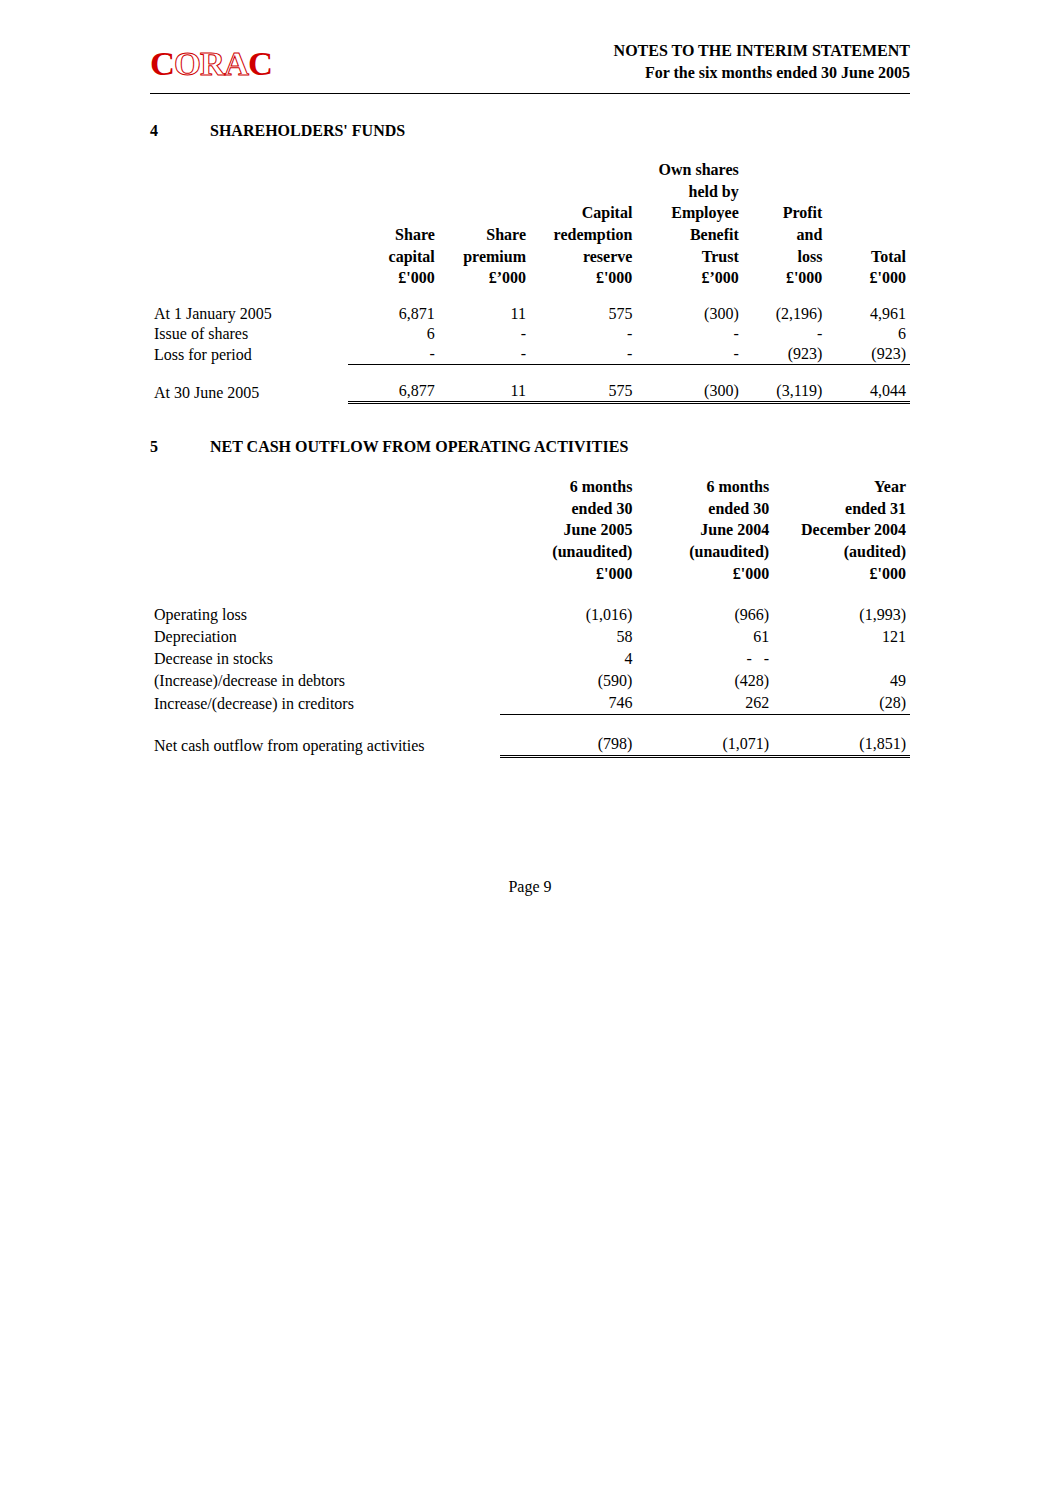CORAC
NOTES TO THE INTERIM STATEMENT
For the six months ended 30 June 2005
4 SHAREHOLDERS' FUNDS
| | Share capital | Share premium | Capital redemption reserve | Own shares held by Employee Benefit Trust | Profit and loss | Total |
| | £'000 | £’000 | £'000 | £’000 | £'000 | £'000 |
| At 1 January 2005 | 6,871 | 11 | 575 | (300) | (2,196) | 4,961 |
| Issue of shares | 6 | - | - | - | - | 6 |
| Loss for period | - | - | - | - | (923) | (923) |
| At 30 June 2005 | 6,877 | 11 | 575 | (300) | (3,119) | 4,044 |
5 NET CASH OUTFLOW FROM OPERATING ACTIVITIES
| | 6 months ended 30 June 2005 (unaudited) £'000 | 6 months ended 30 June 2004 (unaudited) £'000 | Year ended 31 December 2004 (audited) £'000 |
| Operating loss | (1,016) | (966) | (1,993) |
| Depreciation | 58 | 61 | 121 |
| Decrease in stocks | 4 | - - | |
| (Increase)/decrease in debtors | (590) | (428) | 49 |
| Increase/(decrease) in creditors | 746 | 262 | (28) |
| Net cash outflow from operating activities | (798) | (1,071) | (1,851) |
Page 9